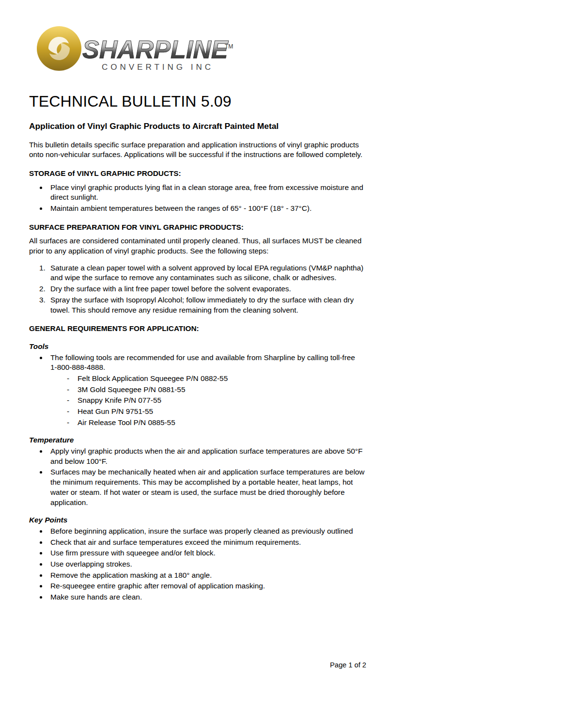TECHNICAL BULLETIN 5.09
Application of Vinyl Graphic Products to Aircraft Painted Metal
This bulletin details specific surface preparation and application instructions of vinyl graphic products onto non-vehicular surfaces. Applications will be successful if the instructions are followed completely.
STORAGE of VINYL GRAPHIC PRODUCTS:
Place vinyl graphic products lying flat in a clean storage area, free from excessive moisture and direct sunlight.
Maintain ambient temperatures between the ranges of 65° - 100°F (18° - 37°C).
SURFACE PREPARATION FOR VINYL GRAPHIC PRODUCTS:
All surfaces are considered contaminated until properly cleaned. Thus, all surfaces MUST be cleaned prior to any application of vinyl graphic products. See the following steps:
Saturate a clean paper towel with a solvent approved by local EPA regulations (VM&P naphtha) and wipe the surface to remove any contaminates such as silicone, chalk or adhesives.
Dry the surface with a lint free paper towel before the solvent evaporates.
Spray the surface with Isopropyl Alcohol; follow immediately to dry the surface with clean dry towel. This should remove any residue remaining from the cleaning solvent.
GENERAL REQUIREMENTS FOR APPLICATION:
Tools
The following tools are recommended for use and available from Sharpline by calling toll-free
1-800-888-4888.
Felt Block Application Squeegee P/N 0882-55
3M Gold Squeegee P/N 0881-55
Snappy Knife P/N 077-55
Heat Gun P/N 9751-55
Air Release Tool P/N 0885-55
Temperature
Apply vinyl graphic products when the air and application surface temperatures are above 50°F and below 100°F.
Surfaces may be mechanically heated when air and application surface temperatures are below the minimum requirements. This may be accomplished by a portable heater, heat lamps, hot
water or steam. If hot water or steam is used, the surface must be dried thoroughly before application.
Key Points
Before beginning application, insure the surface was properly cleaned as previously outlined
Check that air and surface temperatures exceed the minimum requirements.
Use firm pressure with squeegee and/or felt block.
Use overlapping strokes.
Remove the application masking at a 180° angle.
Re-squeegee entire graphic after removal of application masking.
Make sure hands are clean.
Page 1 of 2